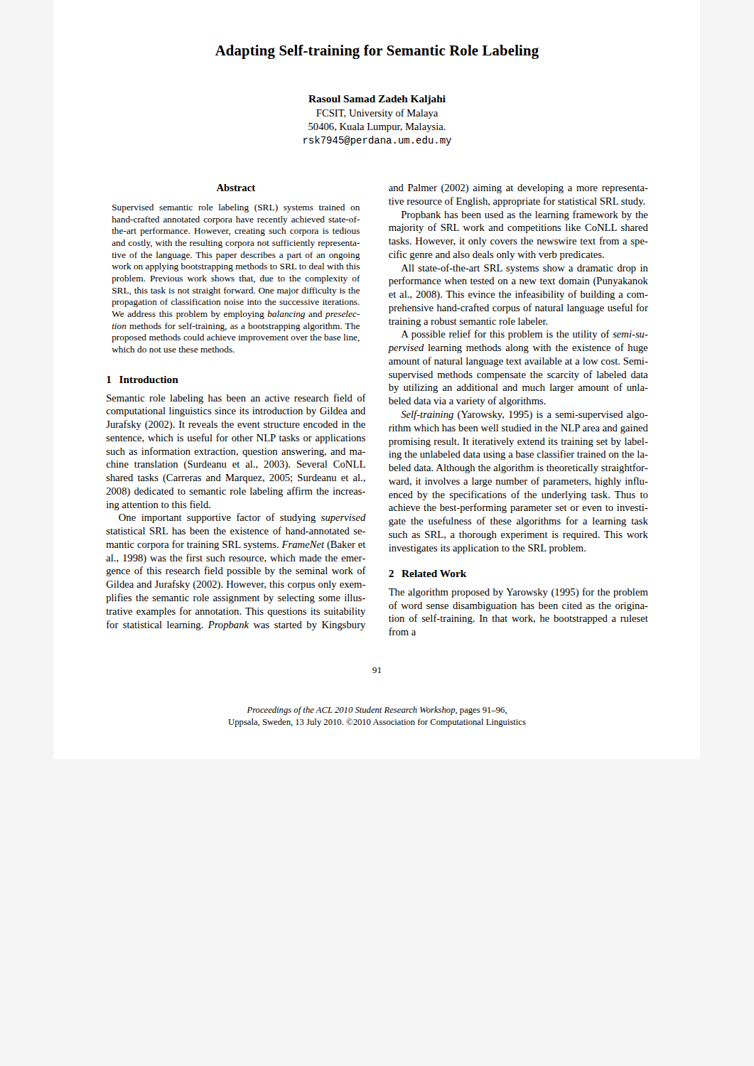Adapting Self-training for Semantic Role Labeling
Rasoul Samad Zadeh Kaljahi
FCSIT, University of Malaya
50406, Kuala Lumpur, Malaysia.
rsk7945@perdana.um.edu.my
Abstract
Supervised semantic role labeling (SRL) systems trained on hand-crafted annotated corpora have recently achieved state-of-the-art performance. However, creating such corpora is tedious and costly, with the resulting corpora not sufficiently representative of the language. This paper describes a part of an ongoing work on applying bootstrapping methods to SRL to deal with this problem. Previous work shows that, due to the complexity of SRL, this task is not straight forward. One major difficulty is the propagation of classification noise into the successive iterations. We address this problem by employing balancing and preselection methods for self-training, as a bootstrapping algorithm. The proposed methods could achieve improvement over the base line, which do not use these methods.
1 Introduction
Semantic role labeling has been an active research field of computational linguistics since its introduction by Gildea and Jurafsky (2002). It reveals the event structure encoded in the sentence, which is useful for other NLP tasks or applications such as information extraction, question answering, and machine translation (Surdeanu et al., 2003). Several CoNLL shared tasks (Carreras and Marquez, 2005; Surdeanu et al., 2008) dedicated to semantic role labeling affirm the increasing attention to this field.
One important supportive factor of studying supervised statistical SRL has been the existence of hand-annotated semantic corpora for training SRL systems. FrameNet (Baker et al., 1998) was the first such resource, which made the emergence of this research field possible by the seminal work of Gildea and Jurafsky (2002). However, this corpus only exemplifies the semantic role assignment by selecting some illustrative examples for annotation. This questions its suitability for statistical learning. Propbank was started by Kingsbury and Palmer (2002) aiming at developing a more representative resource of English, appropriate for statistical SRL study.
Propbank has been used as the learning framework by the majority of SRL work and competitions like CoNLL shared tasks. However, it only covers the newswire text from a specific genre and also deals only with verb predicates.
All state-of-the-art SRL systems show a dramatic drop in performance when tested on a new text domain (Punyakanok et al., 2008). This evince the infeasibility of building a comprehensive hand-crafted corpus of natural language useful for training a robust semantic role labeler.
A possible relief for this problem is the utility of semi-supervised learning methods along with the existence of huge amount of natural language text available at a low cost. Semi-supervised methods compensate the scarcity of labeled data by utilizing an additional and much larger amount of unlabeled data via a variety of algorithms.
Self-training (Yarowsky, 1995) is a semi-supervised algorithm which has been well studied in the NLP area and gained promising result. It iteratively extend its training set by labeling the unlabeled data using a base classifier trained on the labeled data. Although the algorithm is theoretically straightforward, it involves a large number of parameters, highly influenced by the specifications of the underlying task. Thus to achieve the best-performing parameter set or even to investigate the usefulness of these algorithms for a learning task such as SRL, a thorough experiment is required. This work investigates its application to the SRL problem.
2 Related Work
The algorithm proposed by Yarowsky (1995) for the problem of word sense disambiguation has been cited as the origination of self-training. In that work, he bootstrapped a ruleset from a
91
Proceedings of the ACL 2010 Student Research Workshop, pages 91–96,
Uppsala, Sweden, 13 July 2010. ©2010 Association for Computational Linguistics